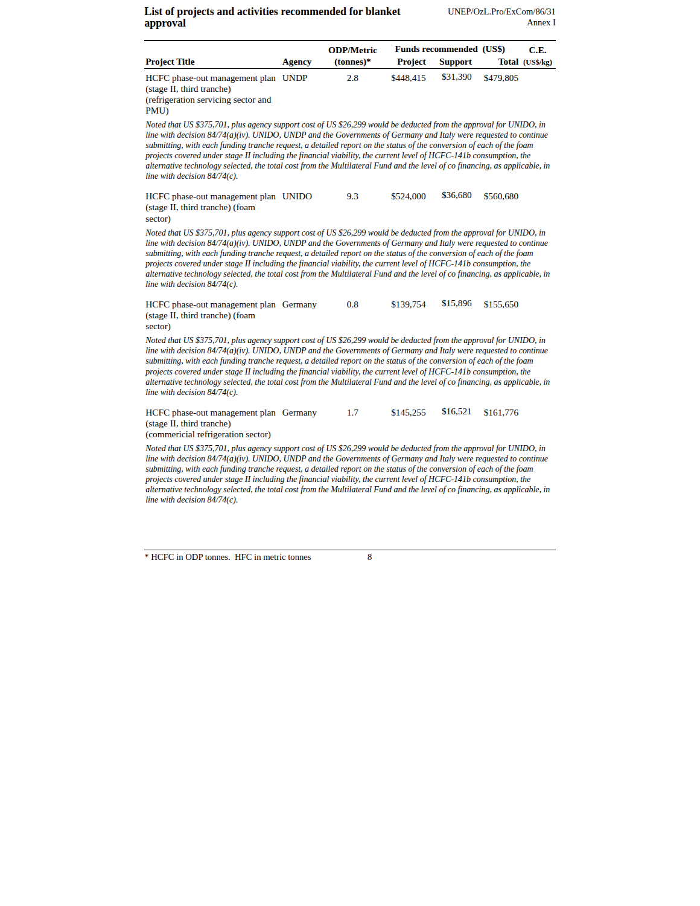List of projects and activities recommended for blanket approval
UNEP/OzL.Pro/ExCom/86/31
Annex I
| Project Title | Agency | ODP/Metric (tonnes)* | Funds recommended (US$) | C.E. (US$/kg) |
| --- | --- | --- | --- | --- |
| Project | Support | Total |
| HCFC phase-out management plan (stage II, third tranche) (refrigeration servicing sector and PMU) | UNDP | 2.8 | $448,415 | $31,390 | $479,805 | |
| Noted that US $375,701, plus agency support cost of US $26,299 would be deducted from the approval for UNIDO, in line with decision 84/74(a)(iv). UNIDO, UNDP and the Governments of Germany and Italy were requested to continue submitting, with each funding tranche request, a detailed report on the status of the conversion of each of the foam projects covered under stage II including the financial viability, the current level of HCFC-141b consumption, the alternative technology selected, the total cost from the Multilateral Fund and the level of co financing, as applicable, in line with decision 84/74(c). |
| HCFC phase-out management plan (stage II, third tranche) (foam sector) | UNIDO | 9.3 | $524,000 | $36,680 | $560,680 | |
| Noted that US $375,701, plus agency support cost of US $26,299 would be deducted from the approval for UNIDO, in line with decision 84/74(a)(iv). UNIDO, UNDP and the Governments of Germany and Italy were requested to continue submitting, with each funding tranche request, a detailed report on the status of the conversion of each of the foam projects covered under stage II including the financial viability, the current level of HCFC-141b consumption, the alternative technology selected, the total cost from the Multilateral Fund and the level of co financing, as applicable, in line with decision 84/74(c). |
| HCFC phase-out management plan (stage II, third tranche) (foam sector) | Germany | 0.8 | $139,754 | $15,896 | $155,650 | |
| Noted that US $375,701, plus agency support cost of US $26,299 would be deducted from the approval for UNIDO, in line with decision 84/74(a)(iv). UNIDO, UNDP and the Governments of Germany and Italy were requested to continue submitting, with each funding tranche request, a detailed report on the status of the conversion of each of the foam projects covered under stage II including the financial viability, the current level of HCFC-141b consumption, the alternative technology selected, the total cost from the Multilateral Fund and the level of co financing, as applicable, in line with decision 84/74(c). |
| HCFC phase-out management plan (stage II, third tranche) (commericial refrigeration sector) | Germany | 1.7 | $145,255 | $16,521 | $161,776 | |
| Noted that US $375,701, plus agency support cost of US $26,299 would be deducted from the approval for UNIDO, in line with decision 84/74(a)(iv). UNIDO, UNDP and the Governments of Germany and Italy were requested to continue submitting, with each funding tranche request, a detailed report on the status of the conversion of each of the foam projects covered under stage II including the financial viability, the current level of HCFC-141b consumption, the alternative technology selected, the total cost from the Multilateral Fund and the level of co financing, as applicable, in line with decision 84/74(c). |
* HCFC in ODP tonnes. HFC in metric tonnes
8